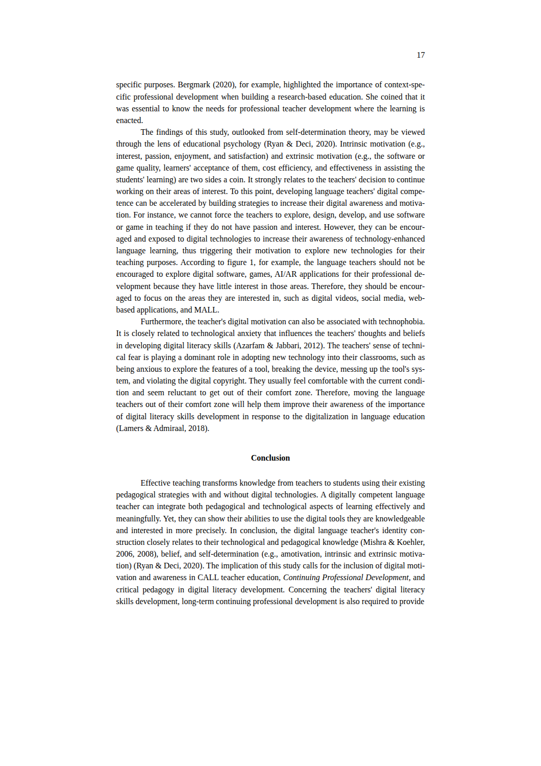17
specific purposes. Bergmark (2020), for example, highlighted the importance of context-specific professional development when building a research-based education. She coined that it was essential to know the needs for professional teacher development where the learning is enacted.
The findings of this study, outlooked from self-determination theory, may be viewed through the lens of educational psychology (Ryan & Deci, 2020). Intrinsic motivation (e.g., interest, passion, enjoyment, and satisfaction) and extrinsic motivation (e.g., the software or game quality, learners' acceptance of them, cost efficiency, and effectiveness in assisting the students' learning) are two sides a coin. It strongly relates to the teachers' decision to continue working on their areas of interest. To this point, developing language teachers' digital competence can be accelerated by building strategies to increase their digital awareness and motivation. For instance, we cannot force the teachers to explore, design, develop, and use software or game in teaching if they do not have passion and interest. However, they can be encouraged and exposed to digital technologies to increase their awareness of technology-enhanced language learning, thus triggering their motivation to explore new technologies for their teaching purposes. According to figure 1, for example, the language teachers should not be encouraged to explore digital software, games, AI/AR applications for their professional development because they have little interest in those areas. Therefore, they should be encouraged to focus on the areas they are interested in, such as digital videos, social media, web-based applications, and MALL.
Furthermore, the teacher's digital motivation can also be associated with technophobia. It is closely related to technological anxiety that influences the teachers' thoughts and beliefs in developing digital literacy skills (Azarfam & Jabbari, 2012). The teachers' sense of technical fear is playing a dominant role in adopting new technology into their classrooms, such as being anxious to explore the features of a tool, breaking the device, messing up the tool's system, and violating the digital copyright. They usually feel comfortable with the current condition and seem reluctant to get out of their comfort zone. Therefore, moving the language teachers out of their comfort zone will help them improve their awareness of the importance of digital literacy skills development in response to the digitalization in language education (Lamers & Admiraal, 2018).
Conclusion
Effective teaching transforms knowledge from teachers to students using their existing pedagogical strategies with and without digital technologies. A digitally competent language teacher can integrate both pedagogical and technological aspects of learning effectively and meaningfully. Yet, they can show their abilities to use the digital tools they are knowledgeable and interested in more precisely. In conclusion, the digital language teacher's identity construction closely relates to their technological and pedagogical knowledge (Mishra & Koehler, 2006, 2008), belief, and self-determination (e.g., amotivation, intrinsic and extrinsic motivation) (Ryan & Deci, 2020). The implication of this study calls for the inclusion of digital motivation and awareness in CALL teacher education, Continuing Professional Development, and critical pedagogy in digital literacy development. Concerning the teachers' digital literacy skills development, long-term continuing professional development is also required to provide